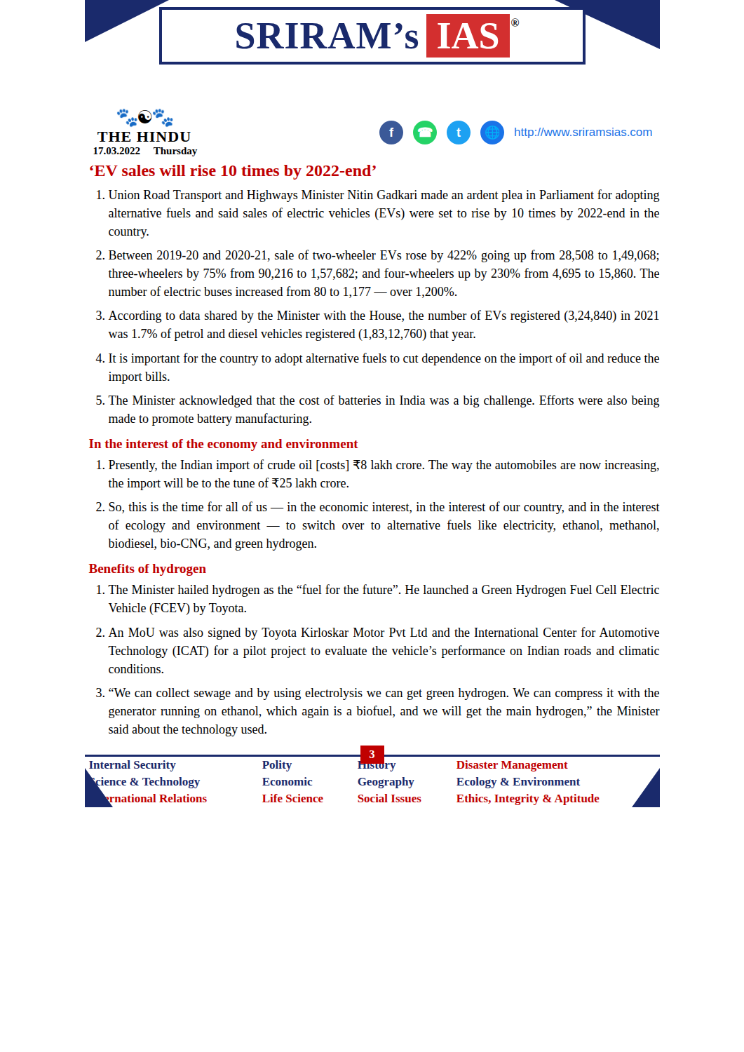SRIRAM’s IAS®
🐾☯🐾
THE HINDU
17.03.2022 Thursday
f ☎ t 🌐 http://www.sriramsias.com
‘EV sales will rise 10 times by 2022-end’
Union Road Transport and Highways Minister Nitin Gadkari made an ardent plea in Parliament for adopting alternative fuels and said sales of electric vehicles (EVs) were set to rise by 10 times by 2022-end in the country.
Between 2019-20 and 2020-21, sale of two-wheeler EVs rose by 422% going up from 28,508 to 1,49,068; three-wheelers by 75% from 90,216 to 1,57,682; and four-wheelers up by 230% from 4,695 to 15,860. The number of electric buses increased from 80 to 1,177 — over 1,200%.
According to data shared by the Minister with the House, the number of EVs registered (3,24,840) in 2021 was 1.7% of petrol and diesel vehicles registered (1,83,12,760) that year.
It is important for the country to adopt alternative fuels to cut dependence on the import of oil and reduce the import bills.
The Minister acknowledged that the cost of batteries in India was a big challenge. Efforts were also being made to promote battery manufacturing.
In the interest of the economy and environment
Presently, the Indian import of crude oil [costs] ₹8 lakh crore. The way the automobiles are now increasing, the import will be to the tune of ₹25 lakh crore.
So, this is the time for all of us — in the economic interest, in the interest of our country, and in the interest of ecology and environment — to switch over to alternative fuels like electricity, ethanol, methanol, biodiesel, bio-CNG, and green hydrogen.
Benefits of hydrogen
The Minister hailed hydrogen as the “fuel for the future”. He launched a Green Hydrogen Fuel Cell Electric Vehicle (FCEV) by Toyota.
An MoU was also signed by Toyota Kirloskar Motor Pvt Ltd and the International Center for Automotive Technology (ICAT) for a pilot project to evaluate the vehicle’s performance on Indian roads and climatic conditions.
“We can collect sewage and by using electrolysis we can get green hydrogen. We can compress it with the generator running on ethanol, which again is a biofuel, and we will get the main hydrogen,” the Minister said about the technology used.
3
| Internal Security | Polity | History | Disaster Management |
| Science & Technology | Economic | Geography | Ecology & Environment |
| International Relations | Life Science | Social Issues | Ethics, Integrity & Aptitude |